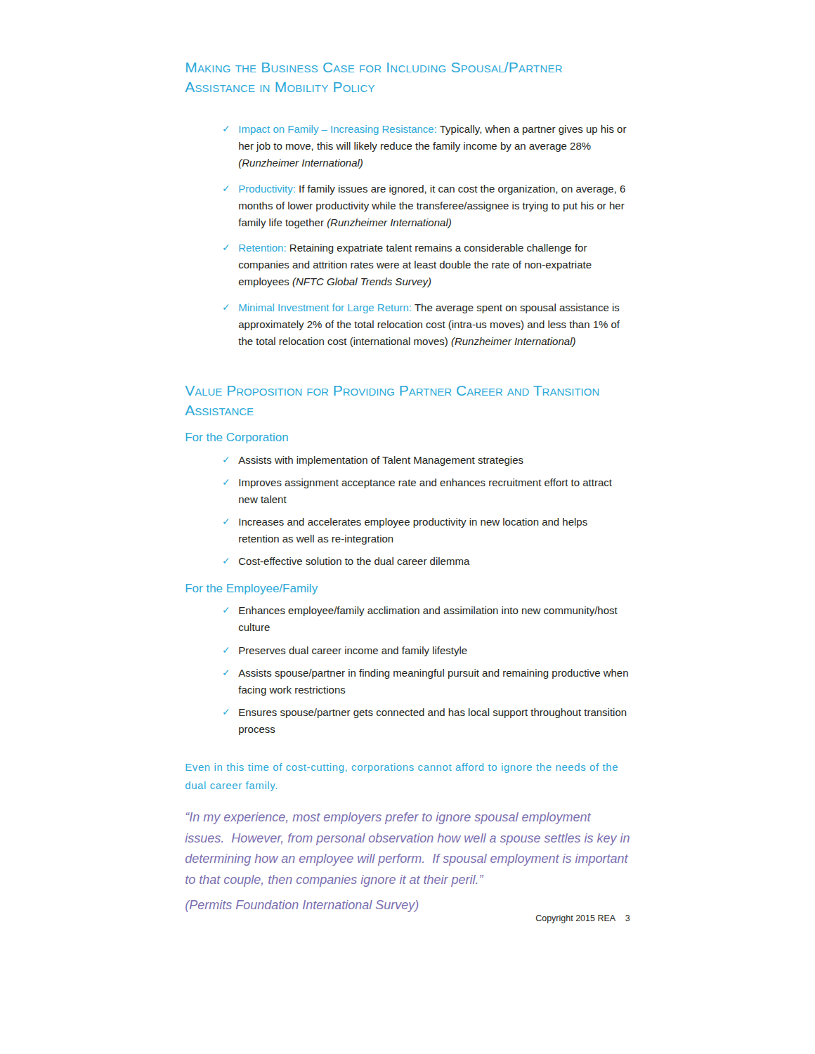Making the Business Case for Including Spousal/Partner Assistance in Mobility Policy
Impact on Family – Increasing Resistance: Typically, when a partner gives up his or her job to move, this will likely reduce the family income by an average 28% (Runzheimer International)
Productivity: If family issues are ignored, it can cost the organization, on average, 6 months of lower productivity while the transferee/assignee is trying to put his or her family life together (Runzheimer International)
Retention: Retaining expatriate talent remains a considerable challenge for companies and attrition rates were at least double the rate of non-expatriate employees (NFTC Global Trends Survey)
Minimal Investment for Large Return: The average spent on spousal assistance is approximately 2% of the total relocation cost (intra-us moves) and less than 1% of the total relocation cost (international moves) (Runzheimer International)
Value Proposition for Providing Partner Career and Transition Assistance
For the Corporation
Assists with implementation of Talent Management strategies
Improves assignment acceptance rate and enhances recruitment effort to attract new talent
Increases and accelerates employee productivity in new location and helps retention as well as re-integration
Cost-effective solution to the dual career dilemma
For the Employee/Family
Enhances employee/family acclimation and assimilation into new community/host culture
Preserves dual career income and family lifestyle
Assists spouse/partner in finding meaningful pursuit and remaining productive when facing work restrictions
Ensures spouse/partner gets connected and has local support throughout transition process
Even in this time of cost-cutting, corporations cannot afford to ignore the needs of the dual career family.
“In my experience, most employers prefer to ignore spousal employment issues. However, from personal observation how well a spouse settles is key in determining how an employee will perform. If spousal employment is important to that couple, then companies ignore it at their peril.”
(Permits Foundation International Survey)
Copyright 2015 REA3